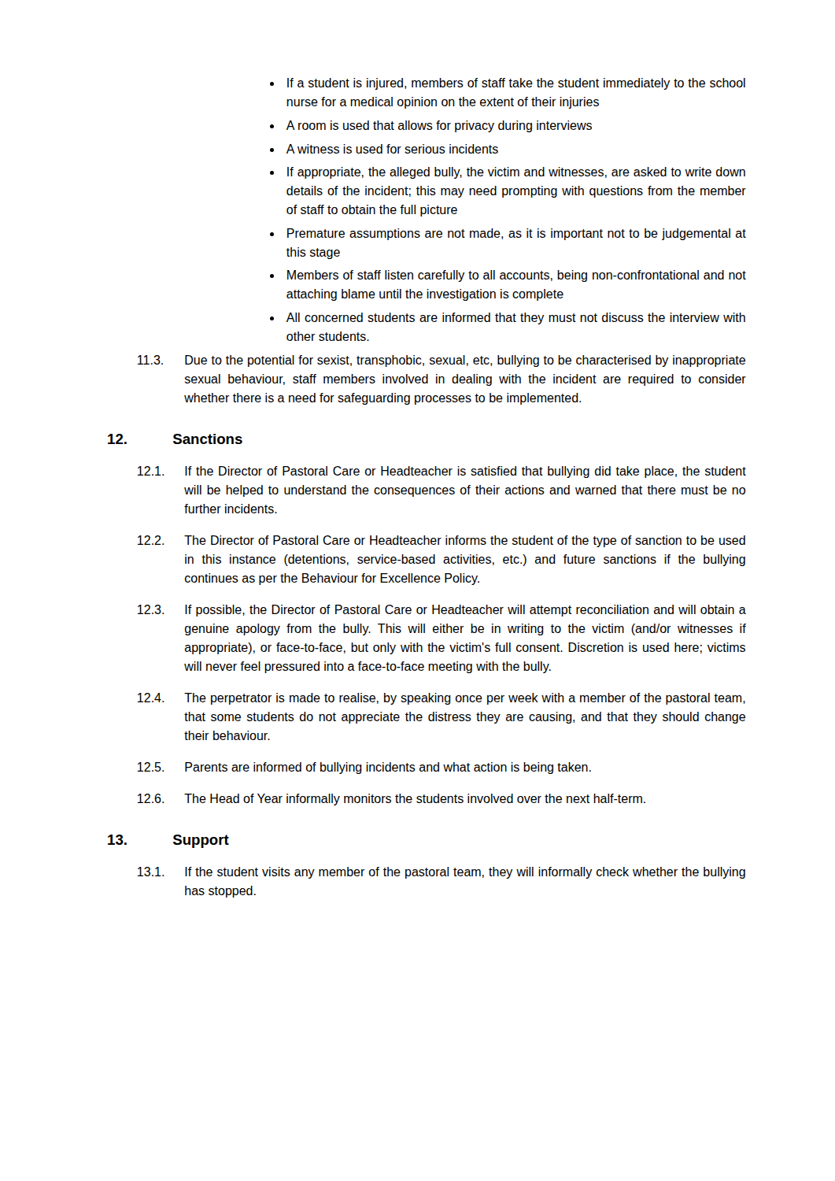If a student is injured, members of staff take the student immediately to the school nurse for a medical opinion on the extent of their injuries
A room is used that allows for privacy during interviews
A witness is used for serious incidents
If appropriate, the alleged bully, the victim and witnesses, are asked to write down details of the incident; this may need prompting with questions from the member of staff to obtain the full picture
Premature assumptions are not made, as it is important not to be judgemental at this stage
Members of staff listen carefully to all accounts, being non-confrontational and not attaching blame until the investigation is complete
All concerned students are informed that they must not discuss the interview with other students.
11.3. Due to the potential for sexist, transphobic, sexual, etc, bullying to be characterised by inappropriate sexual behaviour, staff members involved in dealing with the incident are required to consider whether there is a need for safeguarding processes to be implemented.
12. Sanctions
12.1. If the Director of Pastoral Care or Headteacher is satisfied that bullying did take place, the student will be helped to understand the consequences of their actions and warned that there must be no further incidents.
12.2. The Director of Pastoral Care or Headteacher informs the student of the type of sanction to be used in this instance (detentions, service-based activities, etc.) and future sanctions if the bullying continues as per the Behaviour for Excellence Policy.
12.3. If possible, the Director of Pastoral Care or Headteacher will attempt reconciliation and will obtain a genuine apology from the bully. This will either be in writing to the victim (and/or witnesses if appropriate), or face-to-face, but only with the victim's full consent. Discretion is used here; victims will never feel pressured into a face-to-face meeting with the bully.
12.4. The perpetrator is made to realise, by speaking once per week with a member of the pastoral team, that some students do not appreciate the distress they are causing, and that they should change their behaviour.
12.5. Parents are informed of bullying incidents and what action is being taken.
12.6. The Head of Year informally monitors the students involved over the next half-term.
13. Support
13.1. If the student visits any member of the pastoral team, they will informally check whether the bullying has stopped.